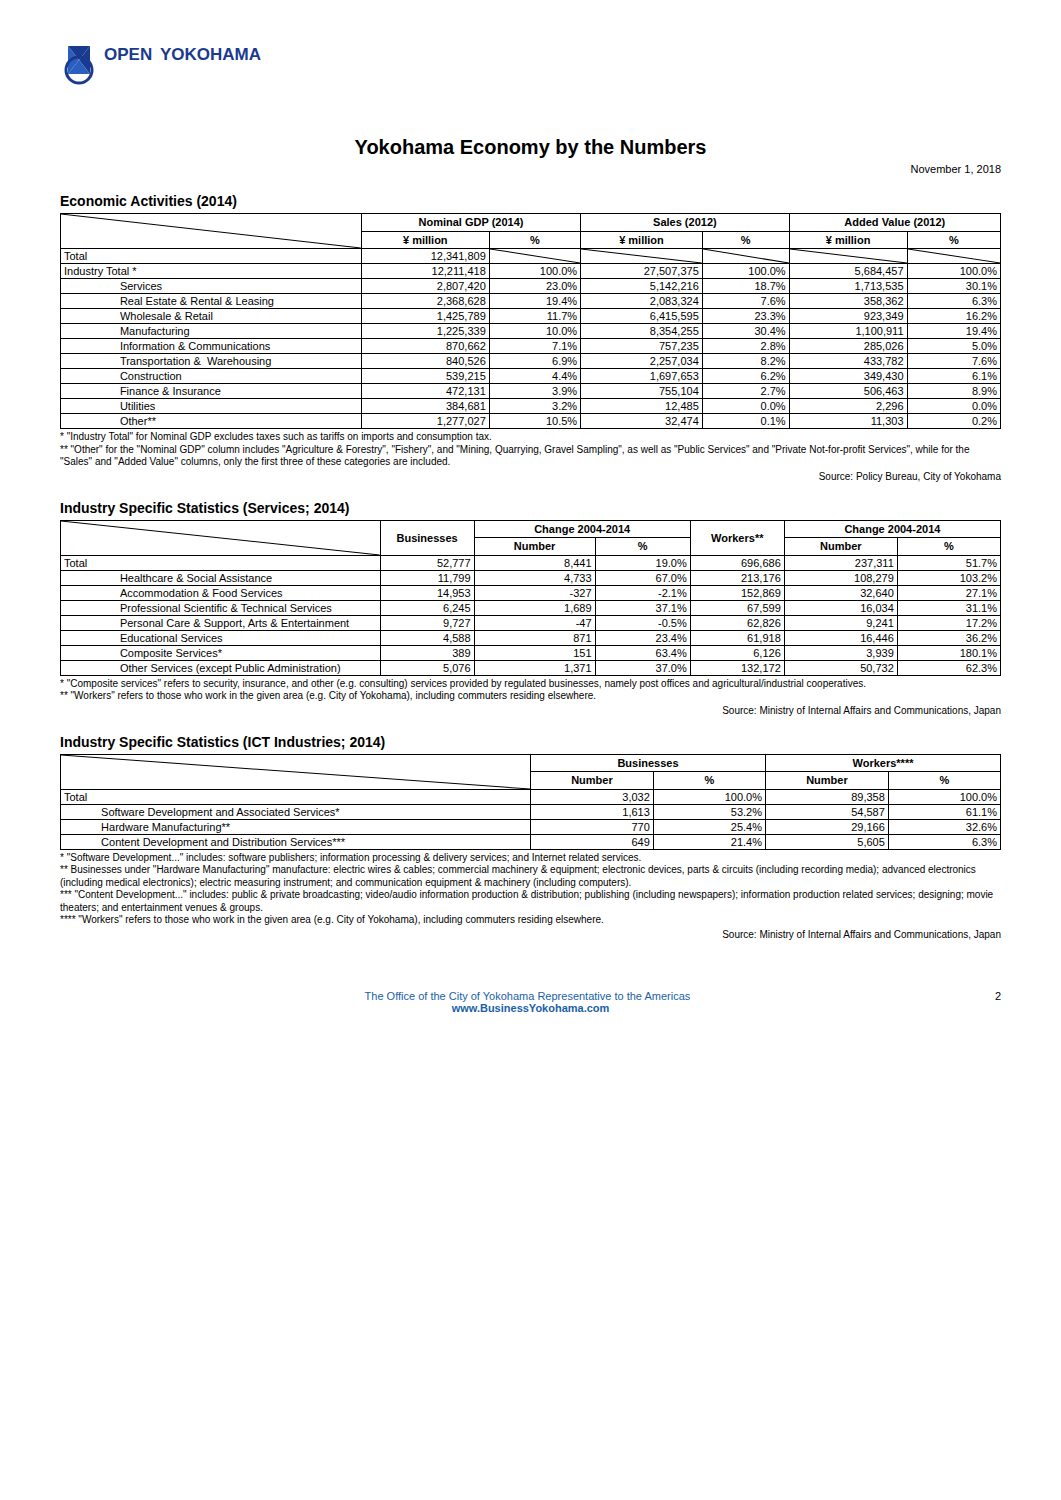OPEN YOKOHAMA
Yokohama Economy by the Numbers
November 1, 2018
Economic Activities (2014)
| | Nominal GDP (2014) | Sales (2012) | Added Value (2012) |
| ¥ million | % | ¥ million | % | ¥ million | % |
| Total | 12,341,809 | | | | | |
| Industry Total * | 12,211,418 | 100.0% | 27,507,375 | 100.0% | 5,684,457 | 100.0% |
| | Services | 2,807,420 | 23.0% | 5,142,216 | 18.7% | 1,713,535 | 30.1% |
| | Real Estate & Rental & Leasing | 2,368,628 | 19.4% | 2,083,324 | 7.6% | 358,362 | 6.3% |
| | Wholesale & Retail | 1,425,789 | 11.7% | 6,415,595 | 23.3% | 923,349 | 16.2% |
| | Manufacturing | 1,225,339 | 10.0% | 8,354,255 | 30.4% | 1,100,911 | 19.4% |
| | Information & Communications | 870,662 | 7.1% | 757,235 | 2.8% | 285,026 | 5.0% |
| | Transportation & Warehousing | 840,526 | 6.9% | 2,257,034 | 8.2% | 433,782 | 7.6% |
| | Construction | 539,215 | 4.4% | 1,697,653 | 6.2% | 349,430 | 6.1% |
| | Finance & Insurance | 472,131 | 3.9% | 755,104 | 2.7% | 506,463 | 8.9% |
| | Utilities | 384,681 | 3.2% | 12,485 | 0.0% | 2,296 | 0.0% |
| | Other** | 1,277,027 | 10.5% | 32,474 | 0.1% | 11,303 | 0.2% |
* "Industry Total" for Nominal GDP excludes taxes such as tariffs on imports and consumption tax.
** "Other" for the "Nominal GDP" column includes "Agriculture & Forestry", "Fishery", and "Mining, Quarrying, Gravel Sampling", as well as "Public Services" and "Private Not-for-profit Services", while for the "Sales" and "Added Value" columns, only the first three of these categories are included.
Source: Policy Bureau, City of Yokohama
Industry Specific Statistics (Services; 2014)
| | Businesses | Change 2004-2014 | Workers** | Change 2004-2014 |
| Number | % | Number | % |
| Total | 52,777 | 8,441 | 19.0% | 696,686 | 237,311 | 51.7% |
| | Healthcare & Social Assistance | 11,799 | 4,733 | 67.0% | 213,176 | 108,279 | 103.2% |
| | Accommodation & Food Services | 14,953 | -327 | -2.1% | 152,869 | 32,640 | 27.1% |
| | Professional Scientific & Technical Services | 6,245 | 1,689 | 37.1% | 67,599 | 16,034 | 31.1% |
| | Personal Care & Support, Arts & Entertainment | 9,727 | -47 | -0.5% | 62,826 | 9,241 | 17.2% |
| | Educational Services | 4,588 | 871 | 23.4% | 61,918 | 16,446 | 36.2% |
| | Composite Services* | 389 | 151 | 63.4% | 6,126 | 3,939 | 180.1% |
| | Other Services (except Public Administration) | 5,076 | 1,371 | 37.0% | 132,172 | 50,732 | 62.3% |
* "Composite services" refers to security, insurance, and other (e.g. consulting) services provided by regulated businesses, namely post offices and agricultural/industrial cooperatives.
** "Workers" refers to those who work in the given area (e.g. City of Yokohama), including commuters residing elsewhere.
Source: Ministry of Internal Affairs and Communications, Japan
Industry Specific Statistics (ICT Industries; 2014)
| | Businesses | Workers**** |
| Number | % | Number | % |
| Total | 3,032 | 100.0% | 89,358 | 100.0% |
| | Software Development and Associated Services* | 1,613 | 53.2% | 54,587 | 61.1% |
| | Hardware Manufacturing** | 770 | 25.4% | 29,166 | 32.6% |
| | Content Development and Distribution Services*** | 649 | 21.4% | 5,605 | 6.3% |
* "Software Development..." includes: software publishers; information processing & delivery services; and Internet related services.
** Businesses under "Hardware Manufacturing" manufacture: electric wires & cables; commercial machinery & equipment; electronic devices, parts & circuits (including recording media); advanced electronics (including medical electronics); electric measuring instrument; and communication equipment & machinery (including computers).
*** "Content Development..." includes: public & private broadcasting; video/audio information production & distribution; publishing (including newspapers); information production related services; designing; movie theaters; and entertainment venues & groups.
**** "Workers" refers to those who work in the given area (e.g. City of Yokohama), including commuters residing elsewhere.
Source: Ministry of Internal Affairs and Communications, Japan
2 The Office of the City of Yokohama Representative to the Americas
www.BusinessYokohama.com